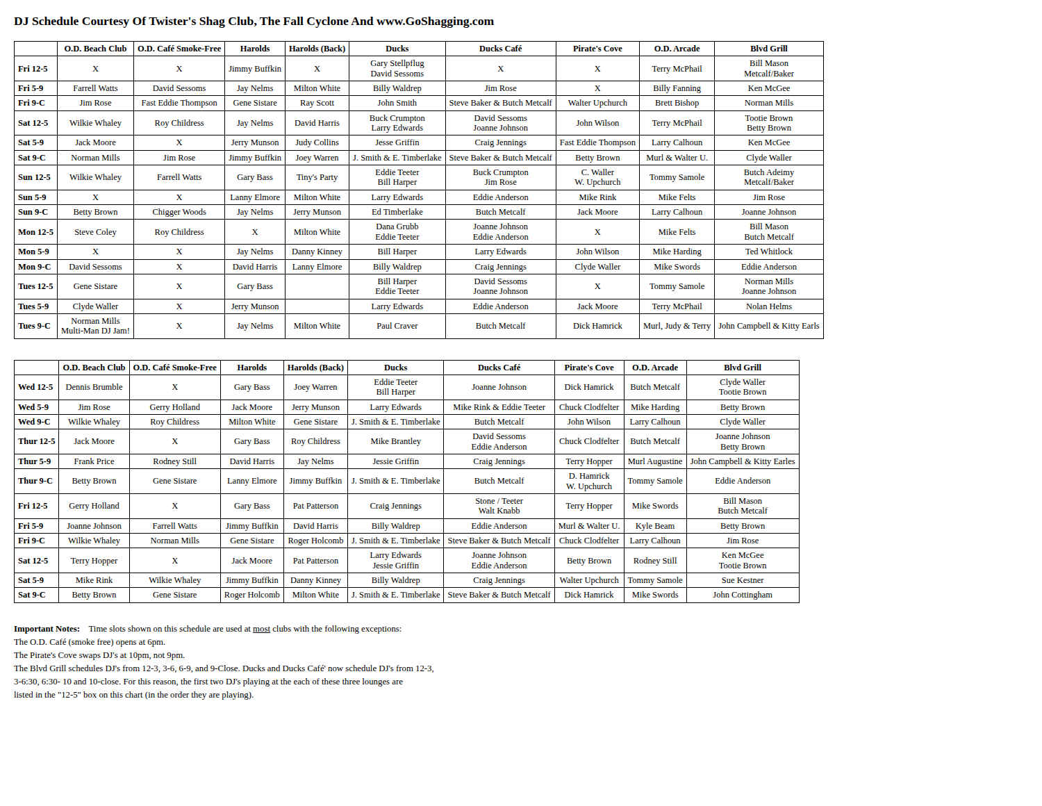DJ Schedule Courtesy Of Twister's Shag Club, The Fall Cyclone And www.GoShagging.com
| | O.D. Beach Club | O.D. Café Smoke-Free | Harolds | Harolds (Back) | Ducks | Ducks Café | Pirate's Cove | O.D. Arcade | Blvd Grill |
| --- | --- | --- | --- | --- | --- | --- | --- | --- | --- |
| Fri 12-5 | X | X | Jimmy Buffkin | X | Gary Stellpflug David Sessoms | X | X | Terry McPhail | Bill Mason Metcalf/Baker |
| Fri 5-9 | Farrell Watts | David Sessoms | Jay Nelms | Milton White | Billy Waldrep | Jim Rose | X | Billy Fanning | Ken McGee |
| Fri 9-C | Jim Rose | Fast Eddie Thompson | Gene Sistare | Ray Scott | John Smith | Steve Baker & Butch Metcalf | Walter Upchurch | Brett Bishop | Norman Mills |
| Sat 12-5 | Wilkie Whaley | Roy Childress | Jay Nelms | David Harris | Buck Crumpton Larry Edwards | David Sessoms Joanne Johnson | John Wilson | Terry McPhail | Tootie Brown Betty Brown |
| Sat 5-9 | Jack Moore | X | Jerry Munson | Judy Collins | Jesse Griffin | Craig Jennings | Fast Eddie Thompson | Larry Calhoun | Ken McGee |
| Sat 9-C | Norman Mills | Jim Rose | Jimmy Buffkin | Joey Warren | J. Smith & E. Timberlake | Steve Baker & Butch Metcalf | Betty Brown | Murl & Walter U. | Clyde Waller |
| Sun 12-5 | Wilkie Whaley | Farrell Watts | Gary Bass | Tiny's Party | Eddie Teeter Bill Harper | Buck Crumpton Jim Rose | C. Waller W. Upchurch | Tommy Samole | Butch Adeimy Metcalf/Baker |
| Sun 5-9 | X | X | Lanny Elmore | Milton White | Larry Edwards | Eddie Anderson | Mike Rink | Mike Felts | Jim Rose |
| Sun 9-C | Betty Brown | Chigger Woods | Jay Nelms | Jerry Munson | Ed Timberlake | Butch Metcalf | Jack Moore | Larry Calhoun | Joanne Johnson |
| Mon 12-5 | Steve Coley | Roy Childress | X | Milton White | Dana Grubb Eddie Teeter | Joanne Johnson Eddie Anderson | X | Mike Felts | Bill Mason Butch Metcalf |
| Mon 5-9 | X | X | Jay Nelms | Danny Kinney | Bill Harper | Larry Edwards | John Wilson | Mike Harding | Ted Whitlock |
| Mon 9-C | David Sessoms | X | David Harris | Lanny Elmore | Billy Waldrep | Craig Jennings | Clyde Waller | Mike Swords | Eddie Anderson |
| Tues 12-5 | Gene Sistare | X | Gary Bass | | Bill Harper Eddie Teeter | David Sessoms Joanne Johnson | X | Tommy Samole | Norman Mills Joanne Johnson |
| Tues 5-9 | Clyde Waller | X | Jerry Munson | | Larry Edwards | Eddie Anderson | Jack Moore | Terry McPhail | Nolan Helms |
| Tues 9-C | Norman Mills Multi-Man DJ Jam! | X | Jay Nelms | Milton White | Paul Craver | Butch Metcalf | Dick Hamrick | Murl, Judy & Terry | John Campbell & Kitty Earls |
| | O.D. Beach Club | O.D. Café Smoke-Free | Harolds | Harolds (Back) | Ducks | Ducks Café | Pirate's Cove | O.D. Arcade | Blvd Grill |
| --- | --- | --- | --- | --- | --- | --- | --- | --- | --- |
| Wed 12-5 | Dennis Brumble | X | Gary Bass | Joey Warren | Eddie Teeter Bill Harper | Joanne Johnson | Dick Hamrick | Butch Metcalf | Clyde Waller Tootie Brown |
| Wed 5-9 | Jim Rose | Gerry Holland | Jack Moore | Jerry Munson | Larry Edwards | Mike Rink & Eddie Teeter | Chuck Clodfelter | Mike Harding | Betty Brown |
| Wed 9-C | Wilkie Whaley | Roy Childress | Milton White | Gene Sistare | J. Smith & E. Timberlake | Butch Metcalf | John Wilson | Larry Calhoun | Clyde Waller |
| Thur 12-5 | Jack Moore | X | Gary Bass | Roy Childress | Mike Brantley | David Sessoms Eddie Anderson | Chuck Clodfelter | Butch Metcalf | Joanne Johnson Betty Brown |
| Thur 5-9 | Frank Price | Rodney Still | David Harris | Jay Nelms | Jessie Griffin | Craig Jennings | Terry Hopper | Murl Augustine | John Campbell & Kitty Earles |
| Thur 9-C | Betty Brown | Gene Sistare | Lanny Elmore | Jimmy Buffkin | J. Smith & E. Timberlake | Butch Metcalf | D. Hamrick W. Upchurch | Tommy Samole | Eddie Anderson |
| Fri 12-5 | Gerry Holland | X | Gary Bass | Pat Patterson | Craig Jennings | Stone / Teeter Walt Knabb | Terry Hopper | Mike Swords | Bill Mason Butch Metcalf |
| Fri 5-9 | Joanne Johnson | Farrell Watts | Jimmy Buffkin | David Harris | Billy Waldrep | Eddie Anderson | Murl & Walter U. | Kyle Beam | Betty Brown |
| Fri 9-C | Wilkie Whaley | Norman Mills | Gene Sistare | Roger Holcomb | J. Smith & E. Timberlake | Steve Baker & Butch Metcalf | Chuck Clodfelter | Larry Calhoun | Jim Rose |
| Sat 12-5 | Terry Hopper | X | Jack Moore | Pat Patterson | Larry Edwards Jessie Griffin | Joanne Johnson Eddie Anderson | Betty Brown | Rodney Still | Ken McGee Tootie Brown |
| Sat 5-9 | Mike Rink | Wilkie Whaley | Jimmy Buffkin | Danny Kinney | Billy Waldrep | Craig Jennings | Walter Upchurch | Tommy Samole | Sue Kestner |
| Sat 9-C | Betty Brown | Gene Sistare | Roger Holcomb | Milton White | J. Smith & E. Timberlake | Steve Baker & Butch Metcalf | Dick Hamrick | Mike Swords | John Cottingham |
Important Notes: Time slots shown on this schedule are used at most clubs with the following exceptions:
The O.D. Café (smoke free) opens at 6pm.
The Pirate's Cove swaps DJ's at 10pm, not 9pm.
The Blvd Grill schedules DJ's from 12-3, 3-6, 6-9, and 9-Close. Ducks and Ducks Café' now schedule DJ's from 12-3,
3-6:30, 6:30- 10 and 10-close. For this reason, the first two DJ's playing at the each of these three lounges are
listed in the "12-5" box on this chart (in the order they are playing).